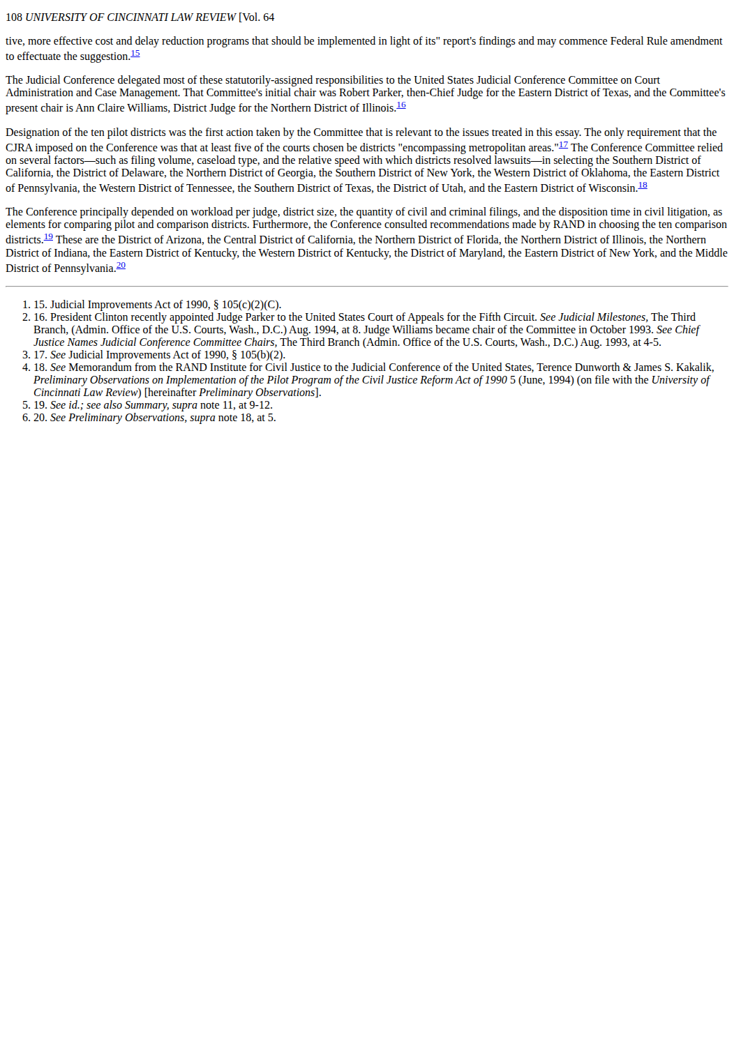108 UNIVERSITY OF CINCINNATI LAW REVIEW [Vol. 64
tive, more effective cost and delay reduction programs that should be implemented in light of its" report's findings and may commence Federal Rule amendment to effectuate the suggestion.15
The Judicial Conference delegated most of these statutorily-assigned responsibilities to the United States Judicial Conference Committee on Court Administration and Case Management. That Committee's initial chair was Robert Parker, then-Chief Judge for the Eastern District of Texas, and the Committee's present chair is Ann Claire Williams, District Judge for the Northern District of Illinois.16
Designation of the ten pilot districts was the first action taken by the Committee that is relevant to the issues treated in this essay. The only requirement that the CJRA imposed on the Conference was that at least five of the courts chosen be districts "encompassing metropolitan areas."17 The Conference Committee relied on several factors—such as filing volume, caseload type, and the relative speed with which districts resolved lawsuits—in selecting the Southern District of California, the District of Delaware, the Northern District of Georgia, the Southern District of New York, the Western District of Oklahoma, the Eastern District of Pennsylvania, the Western District of Tennessee, the Southern District of Texas, the District of Utah, and the Eastern District of Wisconsin.18
The Conference principally depended on workload per judge, district size, the quantity of civil and criminal filings, and the disposition time in civil litigation, as elements for comparing pilot and comparison districts. Furthermore, the Conference consulted recommendations made by RAND in choosing the ten comparison districts.19 These are the District of Arizona, the Central District of California, the Northern District of Florida, the Northern District of Illinois, the Northern District of Indiana, the Eastern District of Kentucky, the Western District of Kentucky, the District of Maryland, the Eastern District of New York, and the Middle District of Pennsylvania.20
15. Judicial Improvements Act of 1990, § 105(c)(2)(C).
16. President Clinton recently appointed Judge Parker to the United States Court of Appeals for the Fifth Circuit. See Judicial Milestones, The Third Branch, (Admin. Office of the U.S. Courts, Wash., D.C.) Aug. 1994, at 8. Judge Williams became chair of the Committee in October 1993. See Chief Justice Names Judicial Conference Committee Chairs, The Third Branch (Admin. Office of the U.S. Courts, Wash., D.C.) Aug. 1993, at 4-5.
17. See Judicial Improvements Act of 1990, § 105(b)(2).
18. See Memorandum from the RAND Institute for Civil Justice to the Judicial Conference of the United States, Terence Dunworth & James S. Kakalik, Preliminary Observations on Implementation of the Pilot Program of the Civil Justice Reform Act of 1990 5 (June, 1994) (on file with the University of Cincinnati Law Review) [hereinafter Preliminary Observations].
19. See id.; see also Summary, supra note 11, at 9-12.
20. See Preliminary Observations, supra note 18, at 5.